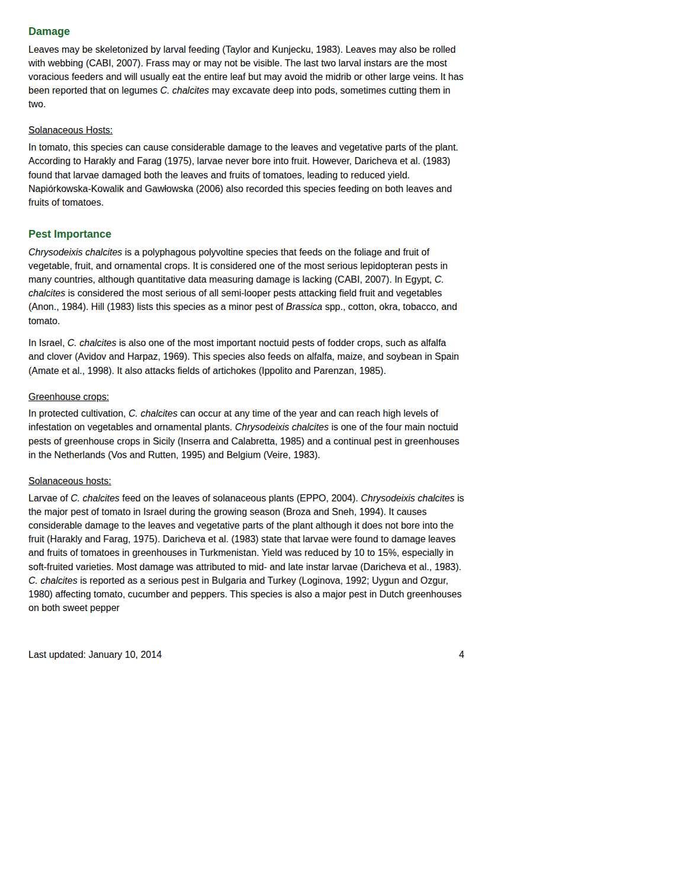Damage
Leaves may be skeletonized by larval feeding (Taylor and Kunjecku, 1983). Leaves may also be rolled with webbing (CABI, 2007). Frass may or may not be visible. The last two larval instars are the most voracious feeders and will usually eat the entire leaf but may avoid the midrib or other large veins. It has been reported that on legumes C. chalcites may excavate deep into pods, sometimes cutting them in two.
Solanaceous Hosts:
In tomato, this species can cause considerable damage to the leaves and vegetative parts of the plant. According to Harakly and Farag (1975), larvae never bore into fruit. However, Daricheva et al. (1983) found that larvae damaged both the leaves and fruits of tomatoes, leading to reduced yield. Napiórkowska-Kowalik and Gawłowska (2006) also recorded this species feeding on both leaves and fruits of tomatoes.
Pest Importance
Chrysodeixis chalcites is a polyphagous polyvoltine species that feeds on the foliage and fruit of vegetable, fruit, and ornamental crops. It is considered one of the most serious lepidopteran pests in many countries, although quantitative data measuring damage is lacking (CABI, 2007). In Egypt, C. chalcites is considered the most serious of all semi-looper pests attacking field fruit and vegetables (Anon., 1984). Hill (1983) lists this species as a minor pest of Brassica spp., cotton, okra, tobacco, and tomato.
In Israel, C. chalcites is also one of the most important noctuid pests of fodder crops, such as alfalfa and clover (Avidov and Harpaz, 1969). This species also feeds on alfalfa, maize, and soybean in Spain (Amate et al., 1998). It also attacks fields of artichokes (Ippolito and Parenzan, 1985).
Greenhouse crops:
In protected cultivation, C. chalcites can occur at any time of the year and can reach high levels of infestation on vegetables and ornamental plants. Chrysodeixis chalcites is one of the four main noctuid pests of greenhouse crops in Sicily (Inserra and Calabretta, 1985) and a continual pest in greenhouses in the Netherlands (Vos and Rutten, 1995) and Belgium (Veire, 1983).
Solanaceous hosts:
Larvae of C. chalcites feed on the leaves of solanaceous plants (EPPO, 2004). Chrysodeixis chalcites is the major pest of tomato in Israel during the growing season (Broza and Sneh, 1994). It causes considerable damage to the leaves and vegetative parts of the plant although it does not bore into the fruit (Harakly and Farag, 1975). Daricheva et al. (1983) state that larvae were found to damage leaves and fruits of tomatoes in greenhouses in Turkmenistan. Yield was reduced by 10 to 15%, especially in soft-fruited varieties. Most damage was attributed to mid- and late instar larvae (Daricheva et al., 1983). C. chalcites is reported as a serious pest in Bulgaria and Turkey (Loginova, 1992; Uygun and Ozgur, 1980) affecting tomato, cucumber and peppers. This species is also a major pest in Dutch greenhouses on both sweet pepper
Last updated: January 10, 2014 4